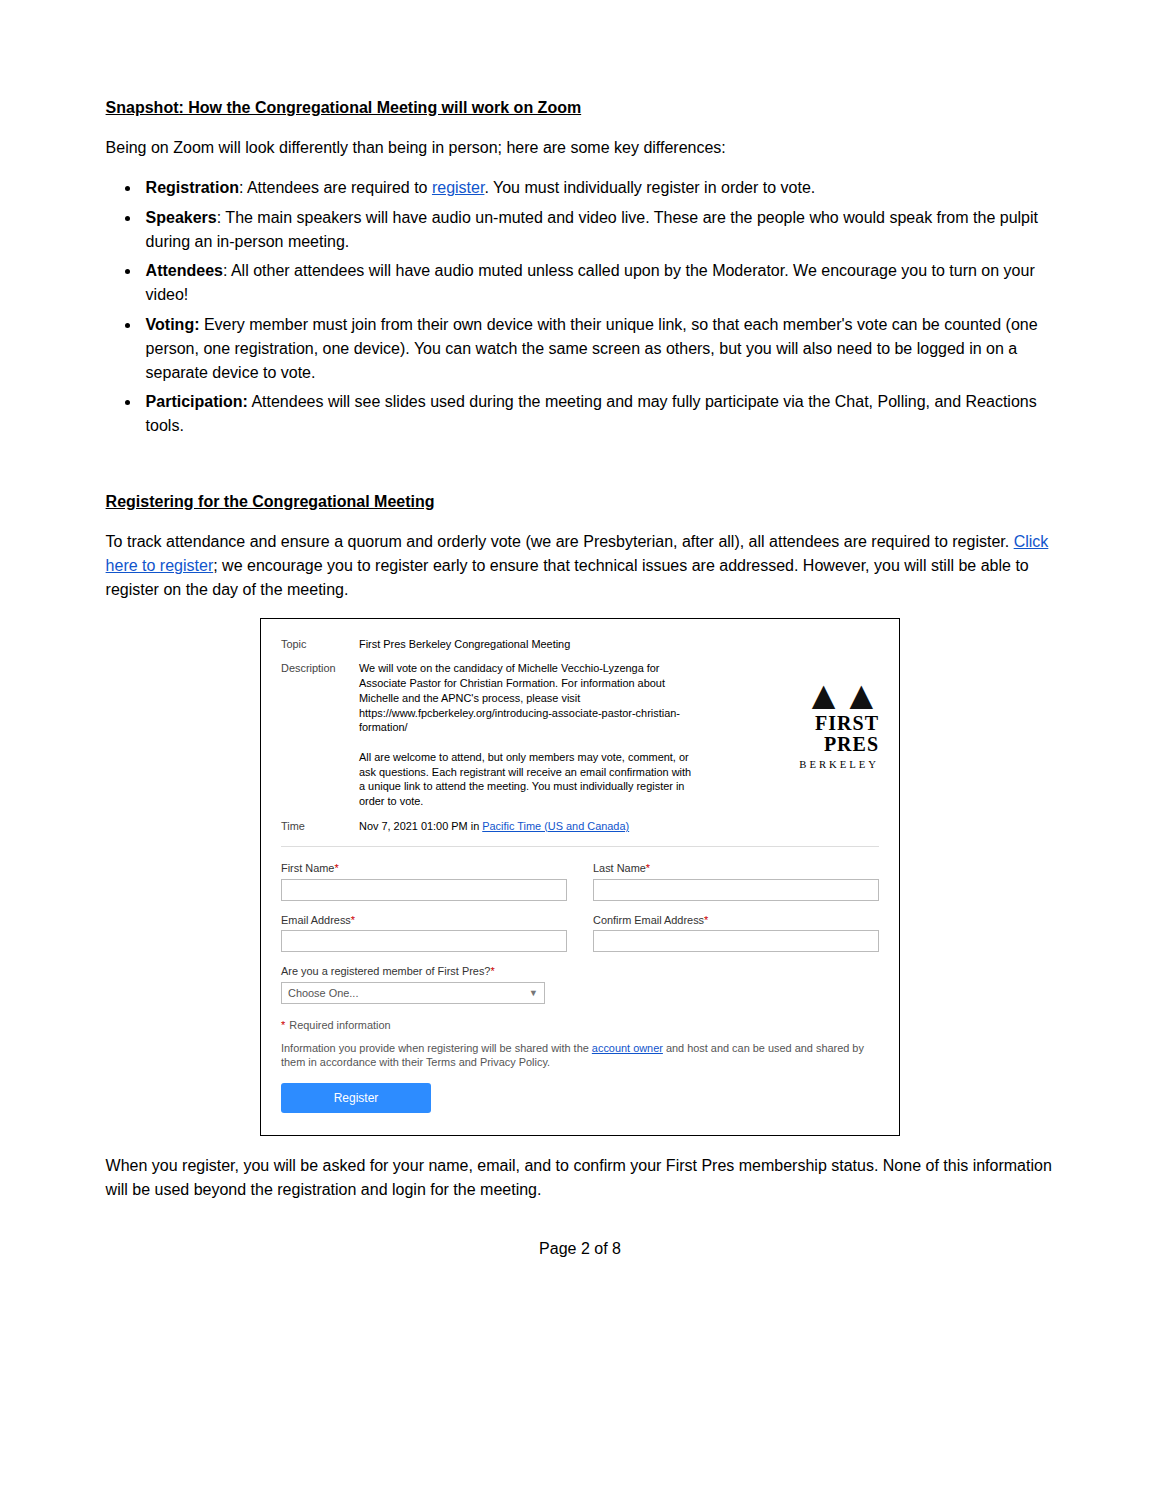Snapshot: How the Congregational Meeting will work on Zoom
Being on Zoom will look differently than being in person; here are some key differences:
Registration: Attendees are required to register. You must individually register in order to vote.
Speakers: The main speakers will have audio un-muted and video live. These are the people who would speak from the pulpit during an in-person meeting.
Attendees: All other attendees will have audio muted unless called upon by the Moderator. We encourage you to turn on your video!
Voting: Every member must join from their own device with their unique link, so that each member's vote can be counted (one person, one registration, one device). You can watch the same screen as others, but you will also need to be logged in on a separate device to vote.
Participation: Attendees will see slides used during the meeting and may fully participate via the Chat, Polling, and Reactions tools.
Registering for the Congregational Meeting
To track attendance and ensure a quorum and orderly vote (we are Presbyterian, after all), all attendees are required to register. Click here to register; we encourage you to register early to ensure that technical issues are addressed. However, you will still be able to register on the day of the meeting.
Topic
First Pres Berkeley Congregational Meeting
Description
We will vote on the candidacy of Michelle Vecchio-Lyzenga for Associate Pastor for Christian Formation. For information about Michelle and the APNC's process, please visit https://www.fpcberkeley.org/introducing-associate-pastor-christian-formation/
All are welcome to attend, but only members may vote, comment, or ask questions. Each registrant will receive an email confirmation with a unique link to attend the meeting. You must individually register in order to vote.
▲▲
FIRST
PRES
BERKELEY
Time
Nov 7, 2021 01:00 PM in Pacific Time (US and Canada)
First Name*
Last Name*
Email Address*
Confirm Email Address*
Are you a registered member of First Pres?*
Choose One...▼
*Required information
Information you provide when registering will be shared with the account owner and host and can be used and shared by them in accordance with their Terms and Privacy Policy.
Register
When you register, you will be asked for your name, email, and to confirm your First Pres membership status. None of this information will be used beyond the registration and login for the meeting.
Page 2 of 8